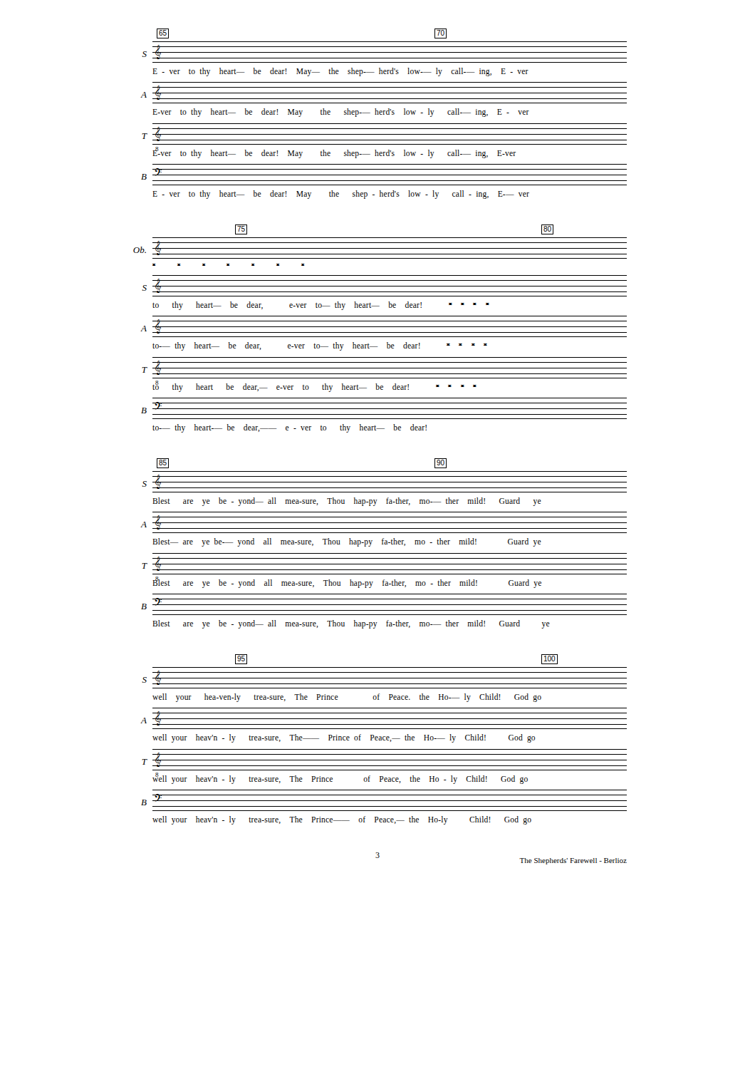65 70
S
𝄞
E - ver to thy heart— be dear! May— the shep-— herd's low-— ly call-— ing, E - ver
A
𝄞
E-ver to thy heart— be dear! May the shep-— herd's low - ly call-— ing, E - ver
T
𝄞8
E-ver to thy heart— be dear! May the shep-— herd's low - ly call-— ing, E-ver
B
𝄢
E - ver to thy heart— be dear! May the shep - herd's low - ly call - ing, E-— ver
75 80
Ob.
𝄞
𝄺 𝄺 𝄺 𝄺 𝄺 𝄺 𝄺
S
𝄞
to thy heart— be dear, e-ver to— thy heart— be dear! 𝄺 𝄺 𝄺 𝄺
A
𝄞
to-— thy heart— be dear, e-ver to— thy heart— be dear! 𝄺 𝄺 𝄺 𝄺
T
𝄞8
to thy heart be dear,— e-ver to thy heart— be dear! 𝄺 𝄺 𝄺 𝄺
B
𝄢
to-— thy heart-— be dear,—— e - ver to thy heart— be dear!
85 90
S
𝄞
Blest are ye be - yond— all mea-sure, Thou hap-py fa-ther, mo-— ther mild! Guard ye
A
𝄞
Blest— are ye be-— yond all mea-sure, Thou hap-py fa-ther, mo - ther mild! Guard ye
T
𝄞8
Blest are ye be - yond all mea-sure, Thou hap-py fa-ther, mo - ther mild! Guard ye
B
𝄢
Blest are ye be - yond— all mea-sure, Thou hap-py fa-ther, mo-— ther mild! Guard ye
95 100
S
𝄞
well your hea-ven-ly trea-sure, The Prince of Peace. the Ho-— ly Child! God go
A
𝄞
well your heav'n - ly trea-sure, The—— Prince of Peace,— the Ho-— ly Child! God go
T
𝄞8
well your heav'n - ly trea-sure, The Prince of Peace, the Ho - ly Child! God go
B
𝄢
well your heav'n - ly trea-sure, The Prince—— of Peace,— the Ho-ly Child! God go
3
The Shepherds' Farewell - Berlioz